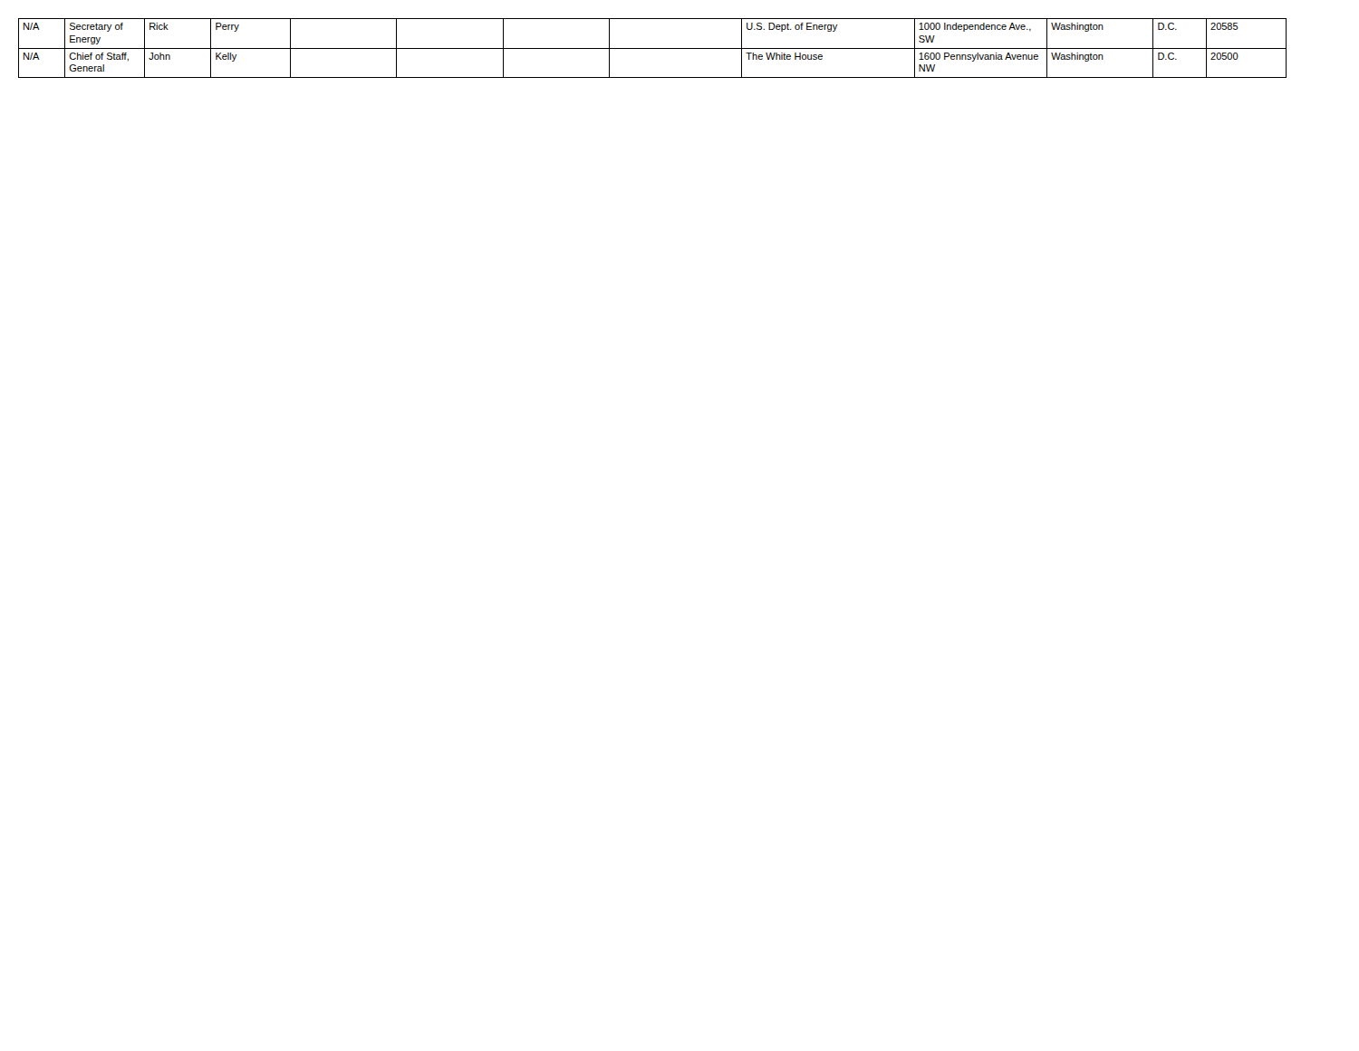| N/A | Secretary of Energy | Rick | Perry | | | | | U.S. Dept. of Energy | 1000 Independence Ave., SW | Washington | D.C. | 20585 |
| N/A | Chief of Staff, General | John | Kelly | | | | | The White House | 1600 Pennsylvania Avenue NW | Washington | D.C. | 20500 |